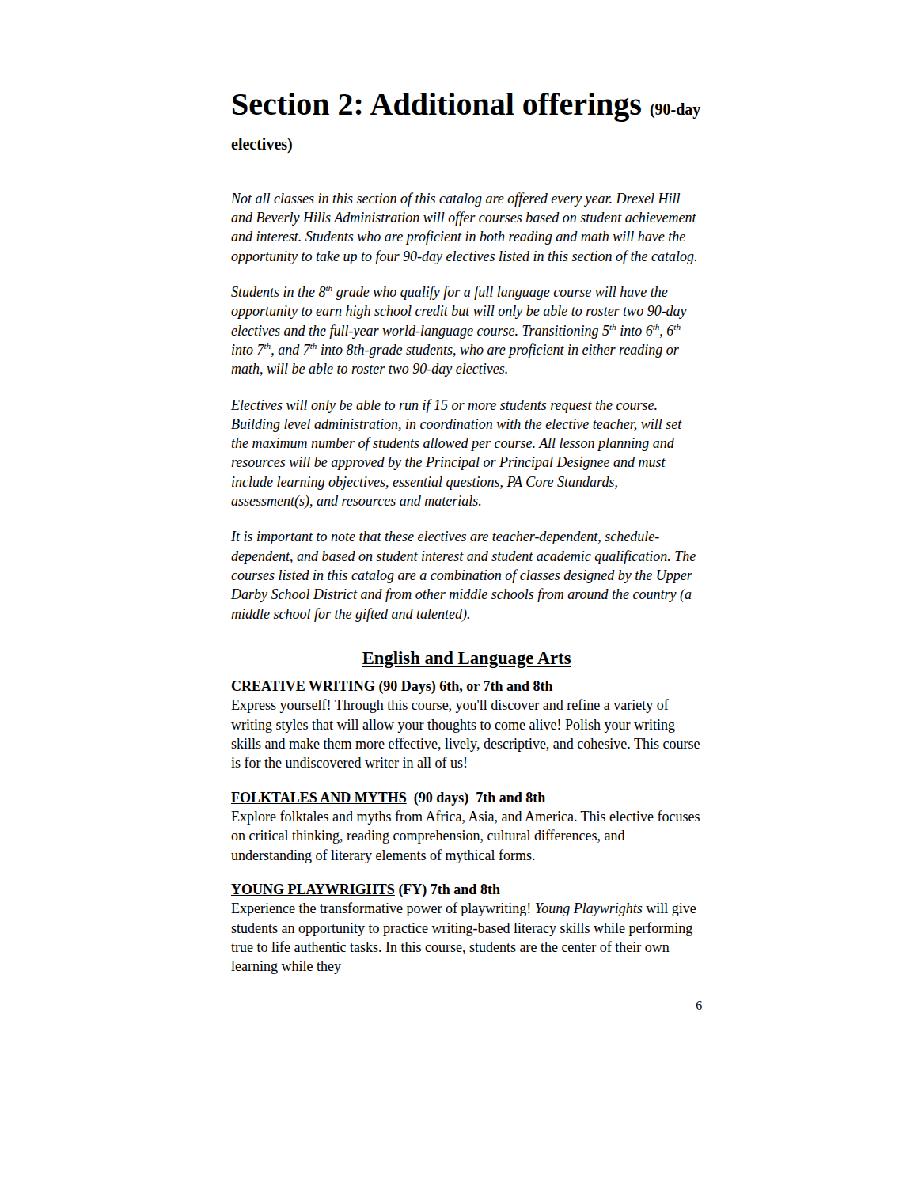Section 2: Additional offerings (90-day electives)
Not all classes in this section of this catalog are offered every year. Drexel Hill and Beverly Hills Administration will offer courses based on student achievement and interest. Students who are proficient in both reading and math will have the opportunity to take up to four 90-day electives listed in this section of the catalog.
Students in the 8th grade who qualify for a full language course will have the opportunity to earn high school credit but will only be able to roster two 90-day electives and the full-year world-language course. Transitioning 5th into 6th, 6th into 7th, and 7th into 8th-grade students, who are proficient in either reading or math, will be able to roster two 90-day electives.
Electives will only be able to run if 15 or more students request the course. Building level administration, in coordination with the elective teacher, will set the maximum number of students allowed per course. All lesson planning and resources will be approved by the Principal or Principal Designee and must include learning objectives, essential questions, PA Core Standards, assessment(s), and resources and materials.
It is important to note that these electives are teacher-dependent, schedule-dependent, and based on student interest and student academic qualification. The courses listed in this catalog are a combination of classes designed by the Upper Darby School District and from other middle schools from around the country (a middle school for the gifted and talented).
English and Language Arts
CREATIVE WRITING (90 Days) 6th, or 7th and 8th
Express yourself! Through this course, you'll discover and refine a variety of writing styles that will allow your thoughts to come alive! Polish your writing skills and make them more effective, lively, descriptive, and cohesive. This course is for the undiscovered writer in all of us!
FOLKTALES AND MYTHS (90 days) 7th and 8th
Explore folktales and myths from Africa, Asia, and America. This elective focuses on critical thinking, reading comprehension, cultural differences, and understanding of literary elements of mythical forms.
YOUNG PLAYWRIGHTS (FY) 7th and 8th
Experience the transformative power of playwriting! Young Playwrights will give students an opportunity to practice writing-based literacy skills while performing true to life authentic tasks. In this course, students are the center of their own learning while they
6